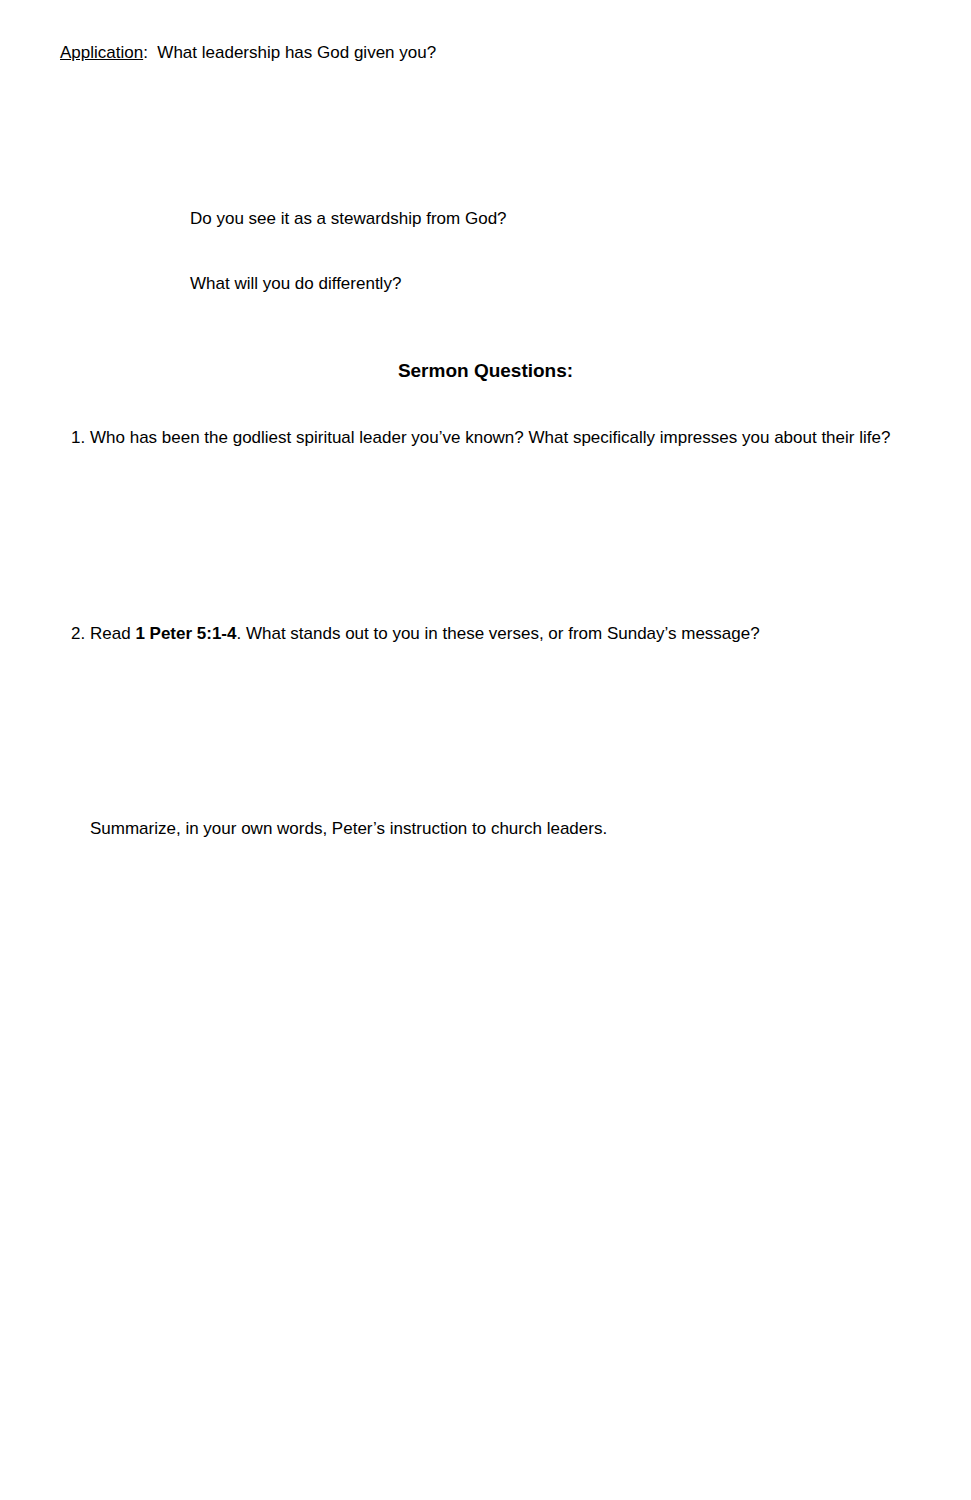Application: What leadership has God given you?
Do you see it as a stewardship from God?
What will you do differently?
Sermon Questions:
Who has been the godliest spiritual leader you’ve known? What specifically impresses you about their life?
Read 1 Peter 5:1-4. What stands out to you in these verses, or from Sunday’s message?
Summarize, in your own words, Peter’s instruction to church leaders.